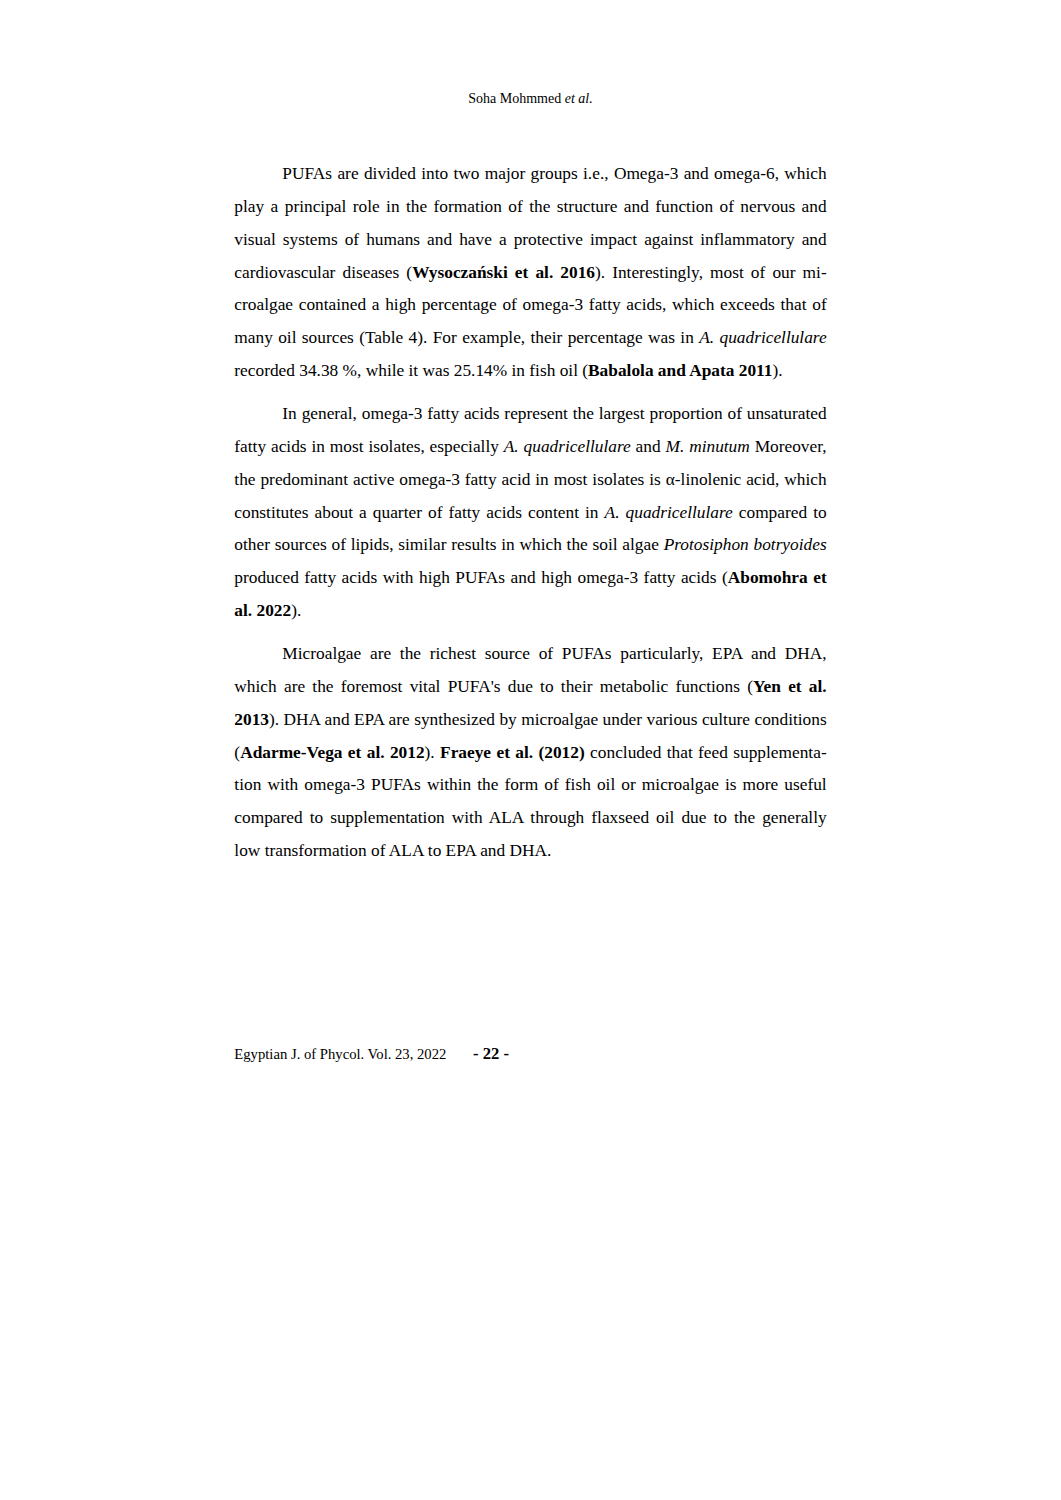Soha Mohmmed et al.
PUFAs are divided into two major groups i.e., Omega-3 and omega-6, which play a principal role in the formation of the structure and function of nervous and visual systems of humans and have a protective impact against inflammatory and cardiovascular diseases (Wysoczański et al. 2016). Interestingly, most of our microalgae contained a high percentage of omega-3 fatty acids, which exceeds that of many oil sources (Table 4). For example, their percentage was in A. quadricellulare recorded 34.38 %, while it was 25.14% in fish oil (Babalola and Apata 2011).
In general, omega-3 fatty acids represent the largest proportion of unsaturated fatty acids in most isolates, especially A. quadricellulare and M. minutum Moreover, the predominant active omega-3 fatty acid in most isolates is α-linolenic acid, which constitutes about a quarter of fatty acids content in A. quadricellulare compared to other sources of lipids, similar results in which the soil algae Protosiphon botryoides produced fatty acids with high PUFAs and high omega-3 fatty acids (Abomohra et al. 2022).
Microalgae are the richest source of PUFAs particularly, EPA and DHA, which are the foremost vital PUFA's due to their metabolic functions (Yen et al. 2013). DHA and EPA are synthesized by microalgae under various culture conditions (Adarme-Vega et al. 2012). Fraeye et al. (2012) concluded that feed supplementation with omega-3 PUFAs within the form of fish oil or microalgae is more useful compared to supplementation with ALA through flaxseed oil due to the generally low transformation of ALA to EPA and DHA.
Egyptian J. of Phycol. Vol. 23, 2022 - 22 -